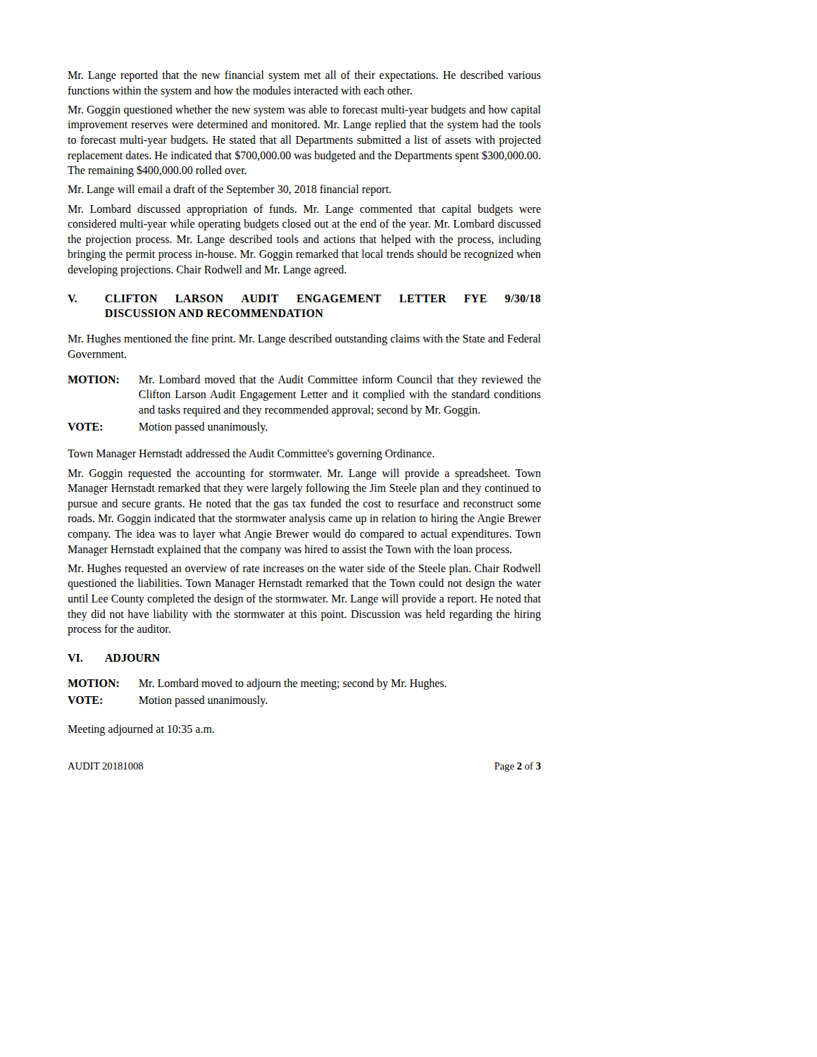Mr. Lange reported that the new financial system met all of their expectations. He described various functions within the system and how the modules interacted with each other.
Mr. Goggin questioned whether the new system was able to forecast multi-year budgets and how capital improvement reserves were determined and monitored. Mr. Lange replied that the system had the tools to forecast multi-year budgets. He stated that all Departments submitted a list of assets with projected replacement dates. He indicated that $700,000.00 was budgeted and the Departments spent $300,000.00. The remaining $400,000.00 rolled over.
Mr. Lange will email a draft of the September 30, 2018 financial report.
Mr. Lombard discussed appropriation of funds. Mr. Lange commented that capital budgets were considered multi-year while operating budgets closed out at the end of the year. Mr. Lombard discussed the projection process. Mr. Lange described tools and actions that helped with the process, including bringing the permit process in-house. Mr. Goggin remarked that local trends should be recognized when developing projections. Chair Rodwell and Mr. Lange agreed.
V. CLIFTON LARSON AUDIT ENGAGEMENT LETTER FYE 9/30/18 DISCUSSION AND RECOMMENDATION
Mr. Hughes mentioned the fine print. Mr. Lange described outstanding claims with the State and Federal Government.
MOTION:
Mr. Lombard moved that the Audit Committee inform Council that they reviewed the Clifton Larson Audit Engagement Letter and it complied with the standard conditions and tasks required and they recommended approval; second by Mr. Goggin.
VOTE:
Motion passed unanimously.
Town Manager Hernstadt addressed the Audit Committee's governing Ordinance.
Mr. Goggin requested the accounting for stormwater. Mr. Lange will provide a spreadsheet. Town Manager Hernstadt remarked that they were largely following the Jim Steele plan and they continued to pursue and secure grants. He noted that the gas tax funded the cost to resurface and reconstruct some roads. Mr. Goggin indicated that the stormwater analysis came up in relation to hiring the Angie Brewer company. The idea was to layer what Angie Brewer would do compared to actual expenditures. Town Manager Hernstadt explained that the company was hired to assist the Town with the loan process.
Mr. Hughes requested an overview of rate increases on the water side of the Steele plan. Chair Rodwell questioned the liabilities. Town Manager Hernstadt remarked that the Town could not design the water until Lee County completed the design of the stormwater. Mr. Lange will provide a report. He noted that they did not have liability with the stormwater at this point. Discussion was held regarding the hiring process for the auditor.
VI. ADJOURN
MOTION:
Mr. Lombard moved to adjourn the meeting; second by Mr. Hughes.
VOTE:
Motion passed unanimously.
Meeting adjourned at 10:35 a.m.
AUDIT 20181008
Page 2 of 3